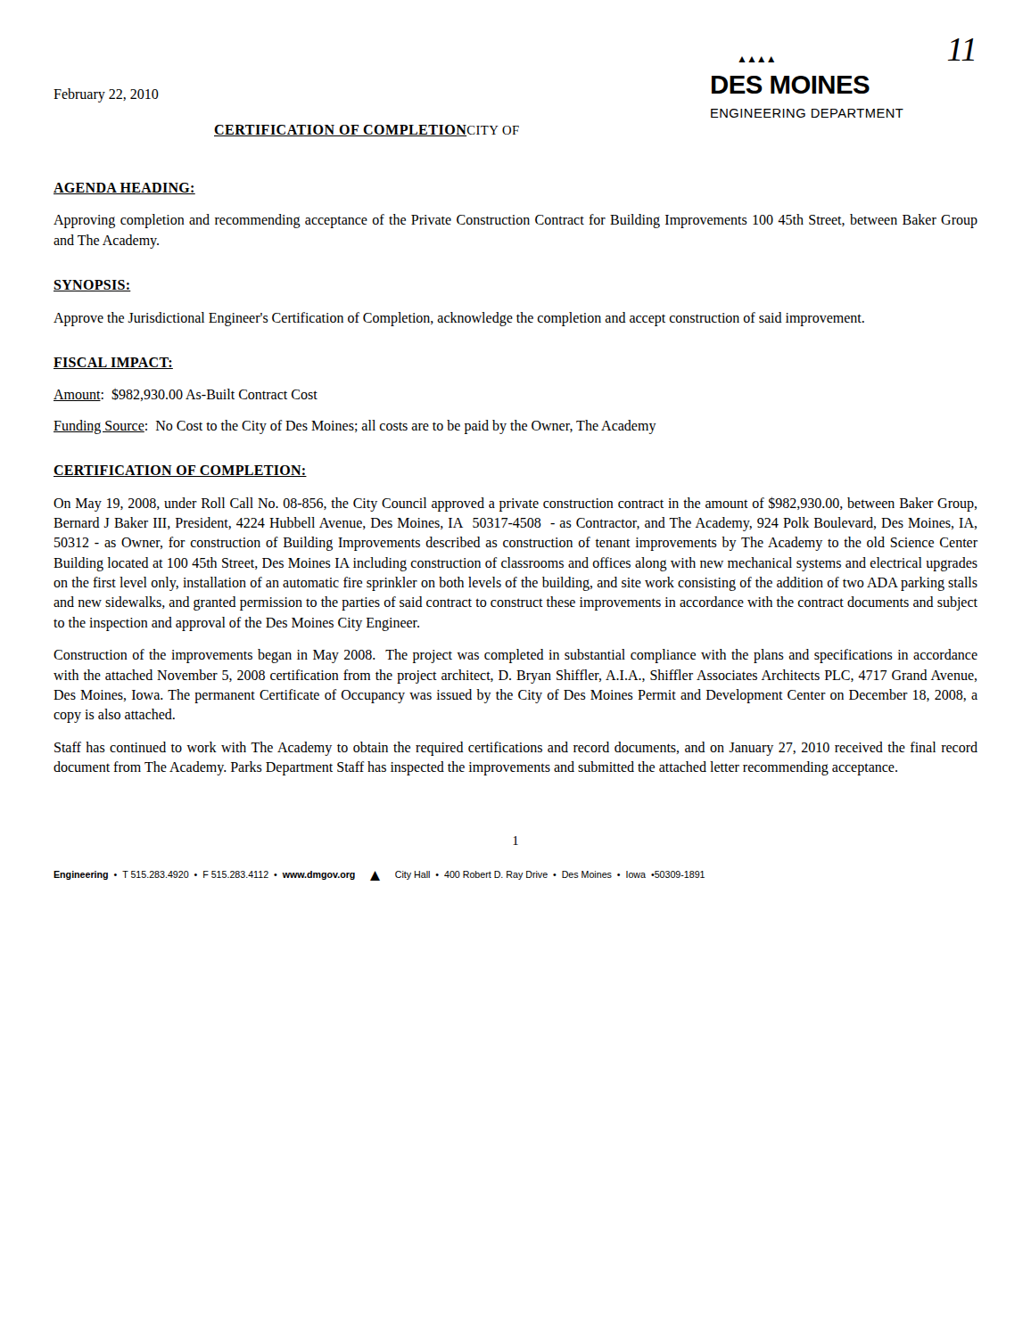11
February 22, 2010
CERTIFICATION OF COMPLETION CITY OF
▲▲▲▲
DES MOINES
ENGINEERING DEPARTMENT
AGENDA HEADING:
Approving completion and recommending acceptance of the Private Construction Contract for Building Improvements 100 45th Street, between Baker Group and The Academy.
SYNOPSIS:
Approve the Jurisdictional Engineer's Certification of Completion, acknowledge the completion and accept construction of said improvement.
FISCAL IMPACT:
Amount: $982,930.00 As-Built Contract Cost
Funding Source: No Cost to the City of Des Moines; all costs are to be paid by the Owner, The Academy
CERTIFICATION OF COMPLETION:
On May 19, 2008, under Roll Call No. 08-856, the City Council approved a private construction contract in the amount of $982,930.00, between Baker Group, Bernard J Baker III, President, 4224 Hubbell Avenue, Des Moines, IA 50317-4508 - as Contractor, and The Academy, 924 Polk Boulevard, Des Moines, IA, 50312 - as Owner, for construction of Building Improvements described as construction of tenant improvements by The Academy to the old Science Center Building located at 100 45th Street, Des Moines IA including construction of classrooms and offices along with new mechanical systems and electrical upgrades on the first level only, installation of an automatic fire sprinkler on both levels of the building, and site work consisting of the addition of two ADA parking stalls and new sidewalks, and granted permission to the parties of said contract to construct these improvements in accordance with the contract documents and subject to the inspection and approval of the Des Moines City Engineer.
Construction of the improvements began in May 2008. The project was completed in substantial compliance with the plans and specifications in accordance with the attached November 5, 2008 certification from the project architect, D. Bryan Shiffler, A.I.A., Shiffler Associates Architects PLC, 4717 Grand Avenue, Des Moines, Iowa. The permanent Certificate of Occupancy was issued by the City of Des Moines Permit and Development Center on December 18, 2008, a copy is also attached.
Staff has continued to work with The Academy to obtain the required certifications and record documents, and on January 27, 2010 received the final record document from The Academy. Parks Department Staff has inspected the improvements and submitted the attached letter recommending acceptance.
1
Engineering • T 515.283.4920 • F 515.283.4112 • www.dmgov.org ▲ City Hall • 400 Robert D. Ray Drive • Des Moines • Iowa •50309-1891